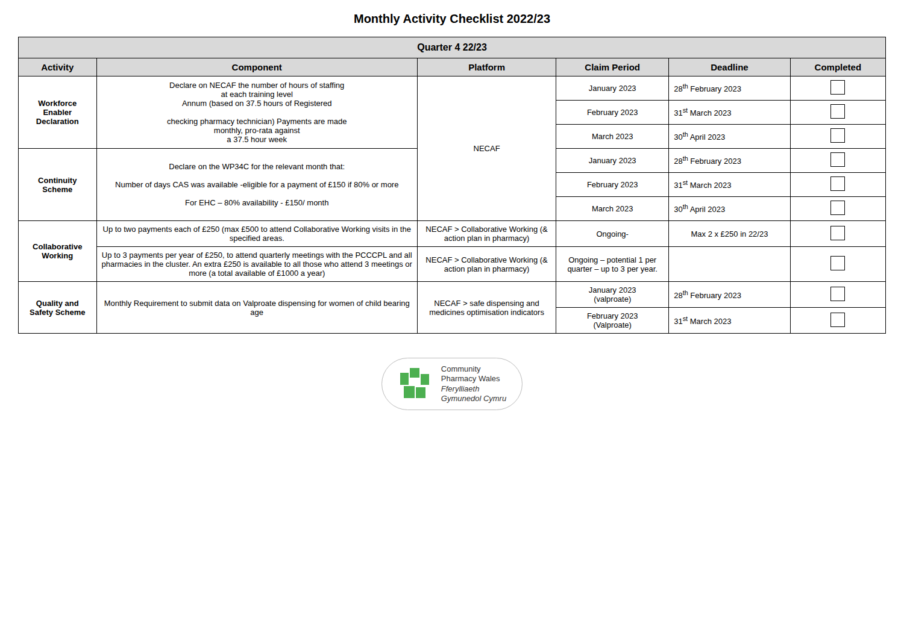Monthly Activity Checklist 2022/23
| Quarter 4 22/23 |
| --- |
| Activity | Component | Platform | Claim Period | Deadline | Completed |
| Workforce Enabler Declaration | Declare on NECAF the number of hours of staffing at each training level Annum (based on 37.5 hours of Registered checking pharmacy technician) Payments are made monthly, pro-rata against a 37.5 hour week | NECAF | January 2023 | 28 th February 2023 | |
| February 2023 | 31 st March 2023 | |
| March 2023 | 30 th April 2023 | |
| Continuity Scheme | Declare on the WP34C for the relevant month that: Number of days CAS was available -eligible for a payment of £150 if 80% or more For EHC – 80% availability - £150/ month | January 2023 | 28 th February 2023 | |
| February 2023 | 31 st March 2023 | |
| March 2023 | 30 th April 2023 | |
| Collaborative Working | Up to two payments each of £250 (max £500 to attend Collaborative Working visits in the specified areas. | NECAF > Collaborative Working (& action plan in pharmacy) | Ongoing- | Max 2 x £250 in 22/23 | |
| Up to 3 payments per year of £250, to attend quarterly meetings with the PCCCPL and all pharmacies in the cluster. An extra £250 is available to all those who attend 3 meetings or more (a total available of £1000 a year) | NECAF > Collaborative Working (& action plan in pharmacy) | Ongoing – potential 1 per quarter – up to 3 per year. | | |
| Quality and Safety Scheme | Monthly Requirement to submit data on Valproate dispensing for women of child bearing age | NECAF > safe dispensing and medicines optimisation indicators | January 2023 (valproate) | 28 th February 2023 | |
| February 2023 (Valproate) | 31 st March 2023 | |
Community
Pharmacy Wales
Fferylliaeth
Gymunedol Cymru